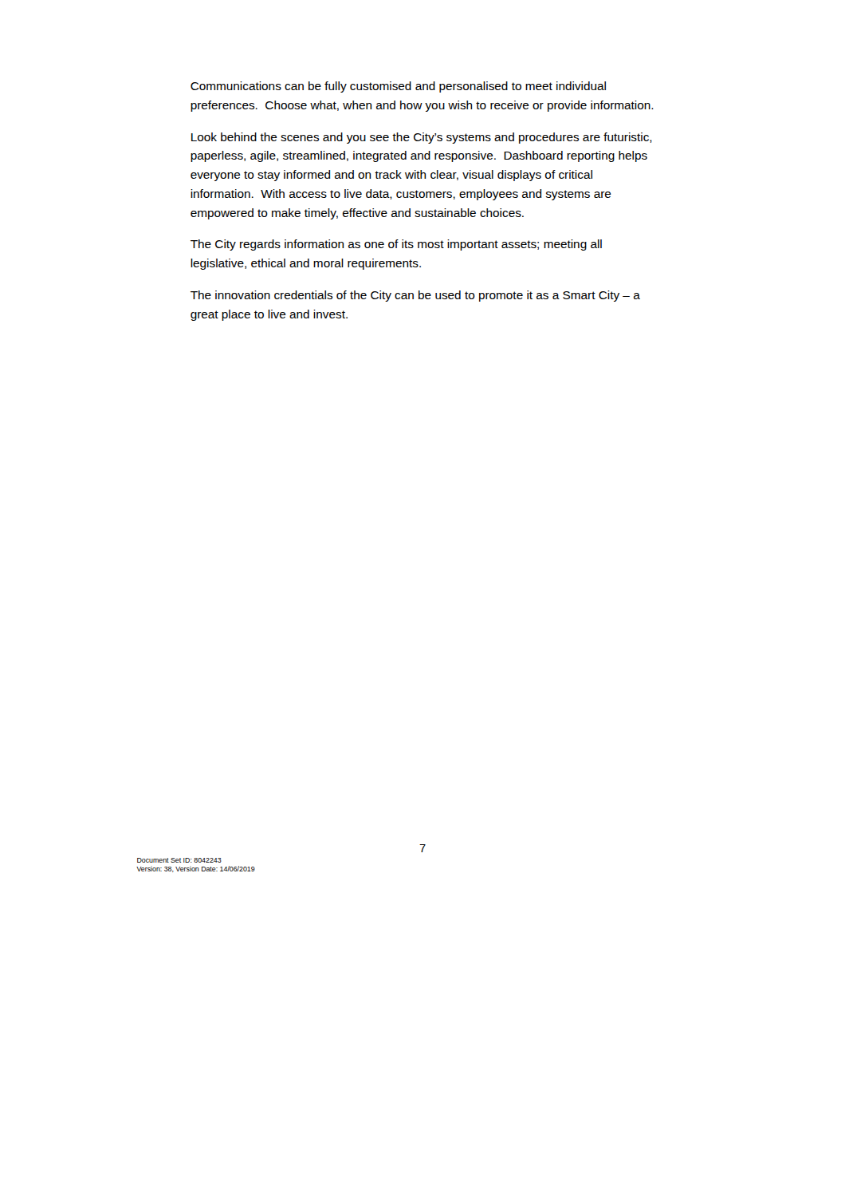Communications can be fully customised and personalised to meet individual preferences. Choose what, when and how you wish to receive or provide information.
Look behind the scenes and you see the City’s systems and procedures are futuristic, paperless, agile, streamlined, integrated and responsive. Dashboard reporting helps everyone to stay informed and on track with clear, visual displays of critical information. With access to live data, customers, employees and systems are empowered to make timely, effective and sustainable choices.
The City regards information as one of its most important assets; meeting all legislative, ethical and moral requirements.
The innovation credentials of the City can be used to promote it as a Smart City – a great place to live and invest.
7
Document Set ID: 8042243
Version: 38, Version Date: 14/06/2019